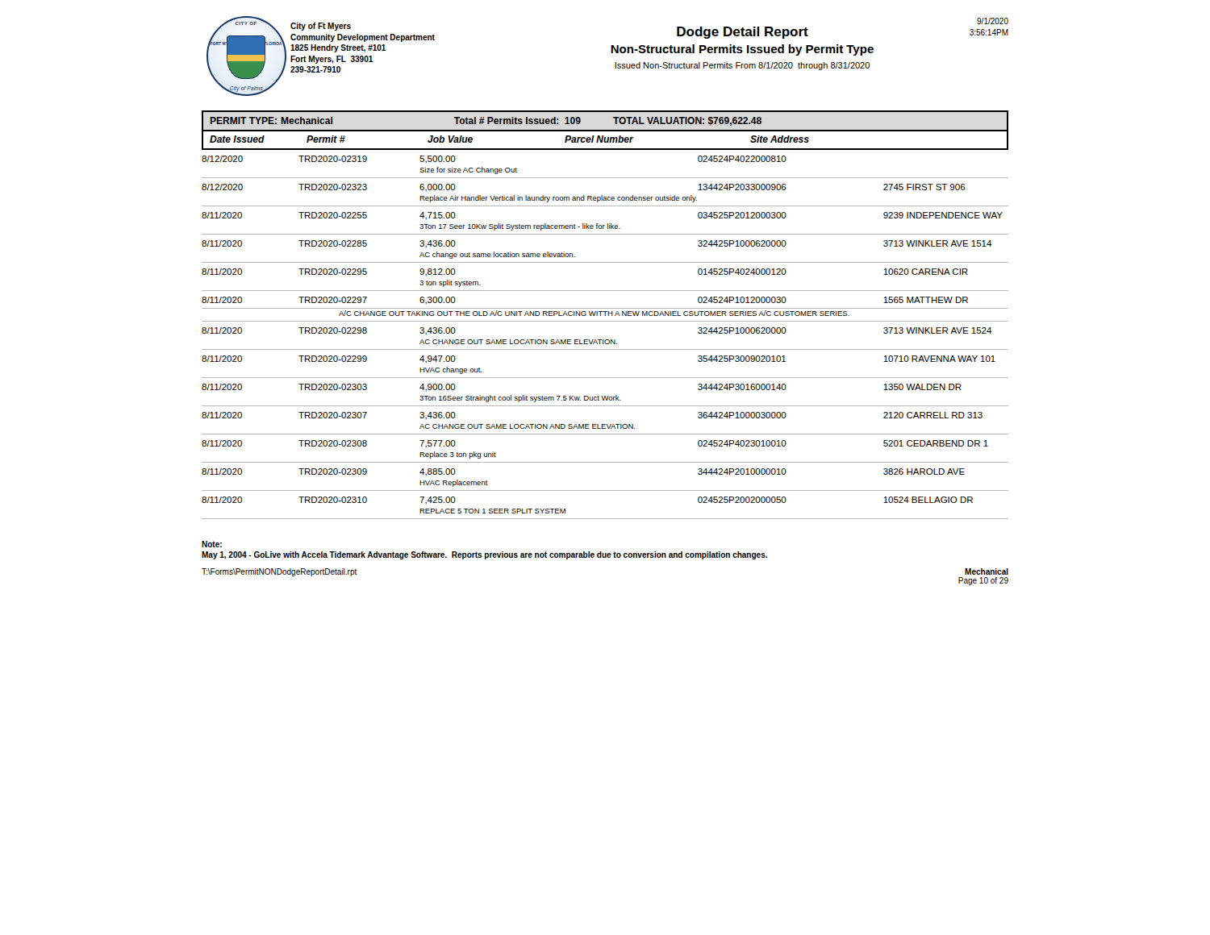9/1/2020
3:56:14PM
CITY OF
FORT MYERS
FLORIDA
City of Palms
City of Ft Myers
Community Development Department
1825 Hendry Street, #101
Fort Myers, FL 33901
239-321-7910
Dodge Detail Report
Non-Structural Permits Issued by Permit Type
Issued Non-Structural Permits From 8/1/2020 through 8/31/2020
PERMIT TYPE: Mechanical Total # Permits Issued: 109 TOTAL VALUATION: $769,622.48
Date Issued
Permit #
Job Value
Parcel Number
Site Address
| 8/12/2020 | TRD2020-02319 | 5,500.00 Size for size AC Change Out | 024524P4022000810 | |
| 8/12/2020 | TRD2020-02323 | 6,000.00 Replace Air Handler Vertical in laundry room and Replace condenser outside only. | 134424P2033000906 | 2745 FIRST ST 906 |
| 8/11/2020 | TRD2020-02255 | 4,715.00 3Ton 17 Seer 10Kw Split System replacement - like for like. | 034525P2012000300 | 9239 INDEPENDENCE WAY |
| 8/11/2020 | TRD2020-02285 | 3,436.00 AC change out same location same elevation. | 324425P1000620000 | 3713 WINKLER AVE 1514 |
| 8/11/2020 | TRD2020-02295 | 9,812.00 3 ton split system. | 014525P4024000120 | 10620 CARENA CIR |
| 8/11/2020 | TRD2020-02297 | 6,300.00 | 024524P1012000030 | 1565 MATTHEW DR |
| A/C CHANGE OUT TAKING OUT THE OLD A/C UNIT AND REPLACING WITTH A NEW MCDANIEL CSUTOMER SERIES A/C CUSTOMER SERIES. |
| 8/11/2020 | TRD2020-02298 | 3,436.00 AC CHANGE OUT SAME LOCATION SAME ELEVATION. | 324425P1000620000 | 3713 WINKLER AVE 1524 |
| 8/11/2020 | TRD2020-02299 | 4,947.00 HVAC change out. | 354425P3009020101 | 10710 RAVENNA WAY 101 |
| 8/11/2020 | TRD2020-02303 | 4,900.00 3Ton 16Seer Strainght cool split system 7.5 Kw. Duct Work. | 344424P3016000140 | 1350 WALDEN DR |
| 8/11/2020 | TRD2020-02307 | 3,436.00 AC CHANGE OUT SAME LOCATION AND SAME ELEVATION. | 364424P1000030000 | 2120 CARRELL RD 313 |
| 8/11/2020 | TRD2020-02308 | 7,577.00 Replace 3 ton pkg unit | 024524P4023010010 | 5201 CEDARBEND DR 1 |
| 8/11/2020 | TRD2020-02309 | 4,885.00 HVAC Replacement | 344424P2010000010 | 3826 HAROLD AVE |
| 8/11/2020 | TRD2020-02310 | 7,425.00 REPLACE 5 TON 1 SEER SPLIT SYSTEM | 024525P2002000050 | 10524 BELLAGIO DR |
Note:
May 1, 2004 - GoLive with Accela Tidemark Advantage Software. Reports previous are not comparable due to conversion and compilation changes.
T:\Forms\PermitNONDodgeReportDetail.rpt
Mechanical
Page 10 of 29